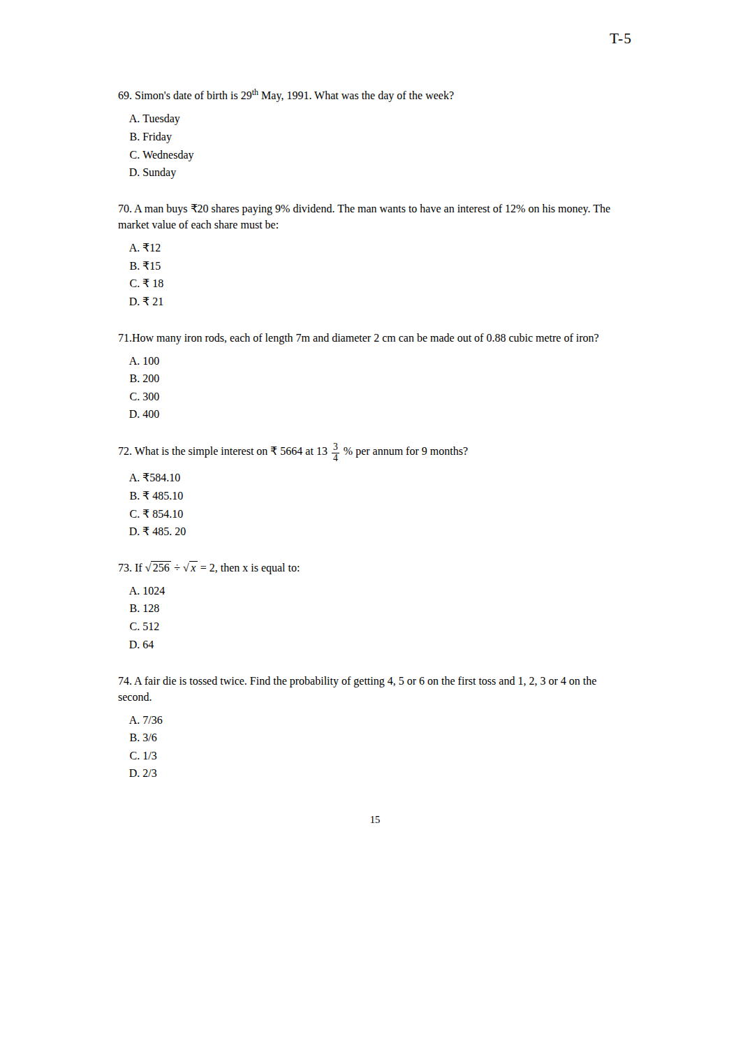T-5
69. Simon's date of birth is 29th May, 1991. What was the day of the week?
Tuesday
Friday
Wednesday
Sunday
70. A man buys ₹20 shares paying 9% dividend. The man wants to have an interest of 12% on his money. The market value of each share must be:
₹12
₹15
₹ 18
₹ 21
71.How many iron rods, each of length 7m and diameter 2 cm can be made out of 0.88 cubic metre of iron?
100
200
300
400
72. What is the simple interest on ₹ 5664 at 13 34 % per annum for 9 months?
₹584.10
₹ 485.10
₹ 854.10
₹ 485. 20
73. If √256 ÷ √x = 2, then x is equal to:
1024
128
512
64
74. A fair die is tossed twice. Find the probability of getting 4, 5 or 6 on the first toss and 1, 2, 3 or 4 on the second.
7/36
3/6
1/3
2/3
15